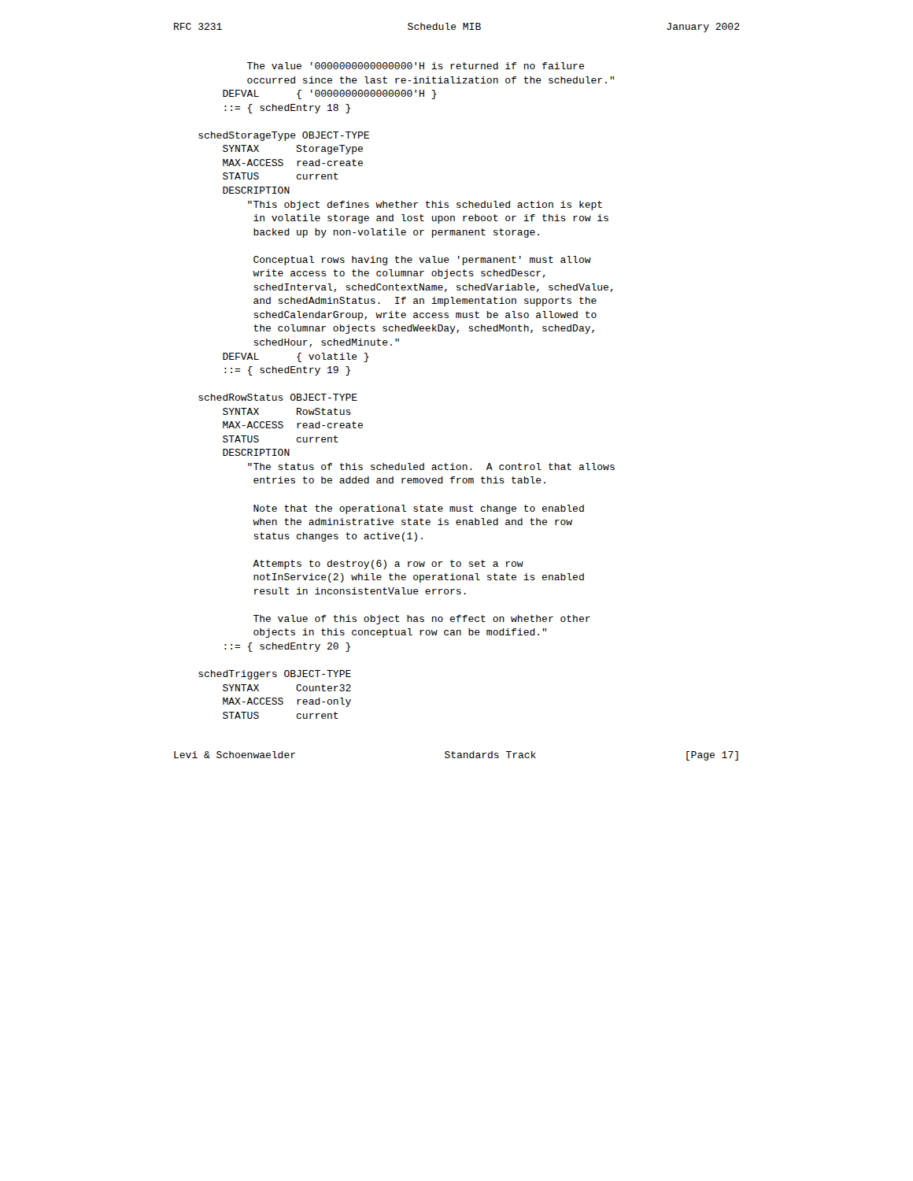RFC 3231 Schedule MIB January 2002
            The value '0000000000000000'H is returned if no failure
            occurred since the last re-initialization of the scheduler."
        DEFVAL      { '0000000000000000'H }
        ::= { schedEntry 18 }

    schedStorageType OBJECT-TYPE
        SYNTAX      StorageType
        MAX-ACCESS  read-create
        STATUS      current
        DESCRIPTION
            "This object defines whether this scheduled action is kept
             in volatile storage and lost upon reboot or if this row is
             backed up by non-volatile or permanent storage.

             Conceptual rows having the value 'permanent' must allow
             write access to the columnar objects schedDescr,
             schedInterval, schedContextName, schedVariable, schedValue,
             and schedAdminStatus.  If an implementation supports the
             schedCalendarGroup, write access must be also allowed to
             the columnar objects schedWeekDay, schedMonth, schedDay,
             schedHour, schedMinute."
        DEFVAL      { volatile }
        ::= { schedEntry 19 }

    schedRowStatus OBJECT-TYPE
        SYNTAX      RowStatus
        MAX-ACCESS  read-create
        STATUS      current
        DESCRIPTION
            "The status of this scheduled action.  A control that allows
             entries to be added and removed from this table.

             Note that the operational state must change to enabled
             when the administrative state is enabled and the row
             status changes to active(1).

             Attempts to destroy(6) a row or to set a row
             notInService(2) while the operational state is enabled
             result in inconsistentValue errors.

             The value of this object has no effect on whether other
             objects in this conceptual row can be modified."
        ::= { schedEntry 20 }

    schedTriggers OBJECT-TYPE
        SYNTAX      Counter32
        MAX-ACCESS  read-only
        STATUS      current
Levi & Schoenwaelder Standards Track [Page 17]